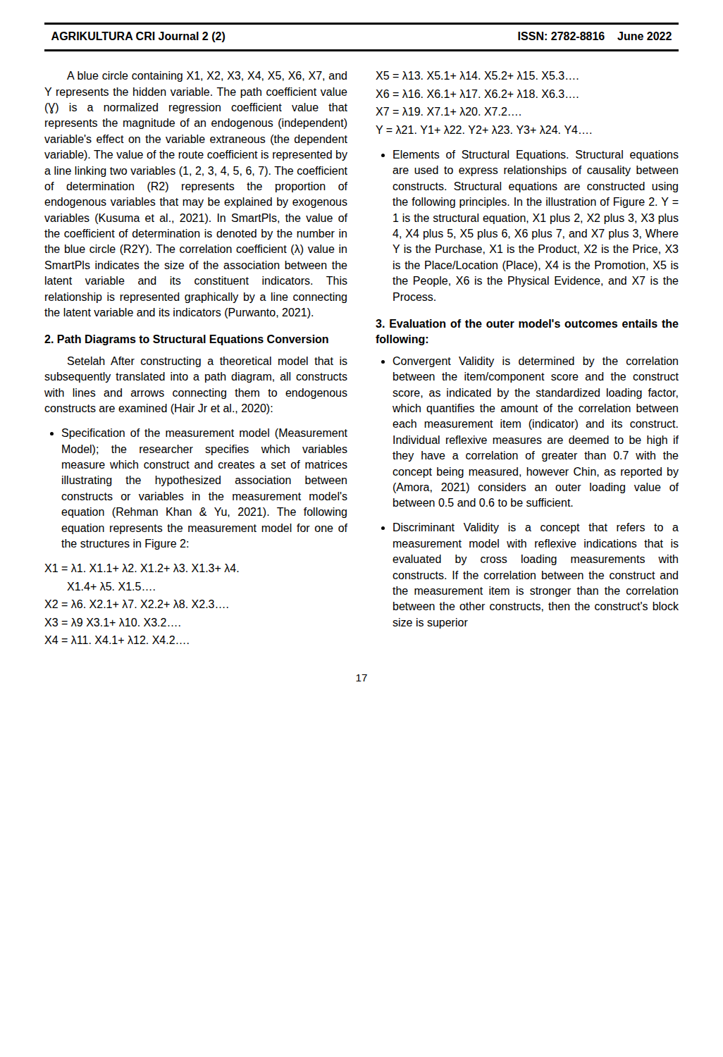AGRIKULTURA CRI Journal 2 (2) ISSN: 2782-8816 June 2022
A blue circle containing X1, X2, X3, X4, X5, X6, X7, and Y represents the hidden variable. The path coefficient value (Ɣ) is a normalized regression coefficient value that represents the magnitude of an endogenous (independent) variable's effect on the variable extraneous (the dependent variable). The value of the route coefficient is represented by a line linking two variables (1, 2, 3, 4, 5, 6, 7). The coefficient of determination (R2) represents the proportion of endogenous variables that may be explained by exogenous variables (Kusuma et al., 2021). In SmartPls, the value of the coefficient of determination is denoted by the number in the blue circle (R2Y). The correlation coefficient (λ) value in SmartPls indicates the size of the association between the latent variable and its constituent indicators. This relationship is represented graphically by a line connecting the latent variable and its indicators (Purwanto, 2021).
2. Path Diagrams to Structural Equations Conversion
Setelah After constructing a theoretical model that is subsequently translated into a path diagram, all constructs with lines and arrows connecting them to endogenous constructs are examined (Hair Jr et al., 2020):
Specification of the measurement model (Measurement Model); the researcher specifies which variables measure which construct and creates a set of matrices illustrating the hypothesized association between constructs or variables in the measurement model's equation (Rehman Khan & Yu, 2021). The following equation represents the measurement model for one of the structures in Figure 2:
X1 = λ1. X1.1+ λ2. X1.2+ λ3. X1.3+ λ4.
X1.4+ λ5. X1.5….
X2 = λ6. X2.1+ λ7. X2.2+ λ8. X2.3….
X3 = λ9 X3.1+ λ10. X3.2….
X4 = λ11. X4.1+ λ12. X4.2….
X5 = λ13. X5.1+ λ14. X5.2+ λ15. X5.3….
X6 = λ16. X6.1+ λ17. X6.2+ λ18. X6.3….
X7 = λ19. X7.1+ λ20. X7.2….
Y = λ21. Y1+ λ22. Y2+ λ23. Y3+ λ24. Y4….
Elements of Structural Equations. Structural equations are used to express relationships of causality between constructs. Structural equations are constructed using the following principles. In the illustration of Figure 2. Y = 1 is the structural equation, X1 plus 2, X2 plus 3, X3 plus 4, X4 plus 5, X5 plus 6, X6 plus 7, and X7 plus 3, Where Y is the Purchase, X1 is the Product, X2 is the Price, X3 is the Place/Location (Place), X4 is the Promotion, X5 is the People, X6 is the Physical Evidence, and X7 is the Process.
3. Evaluation of the outer model's outcomes entails the following:
Convergent Validity is determined by the correlation between the item/component score and the construct score, as indicated by the standardized loading factor, which quantifies the amount of the correlation between each measurement item (indicator) and its construct. Individual reflexive measures are deemed to be high if they have a correlation of greater than 0.7 with the concept being measured, however Chin, as reported by (Amora, 2021) considers an outer loading value of between 0.5 and 0.6 to be sufficient.
Discriminant Validity is a concept that refers to a measurement model with reflexive indications that is evaluated by cross loading measurements with constructs. If the correlation between the construct and the measurement item is stronger than the correlation between the other constructs, then the construct's block size is superior
17